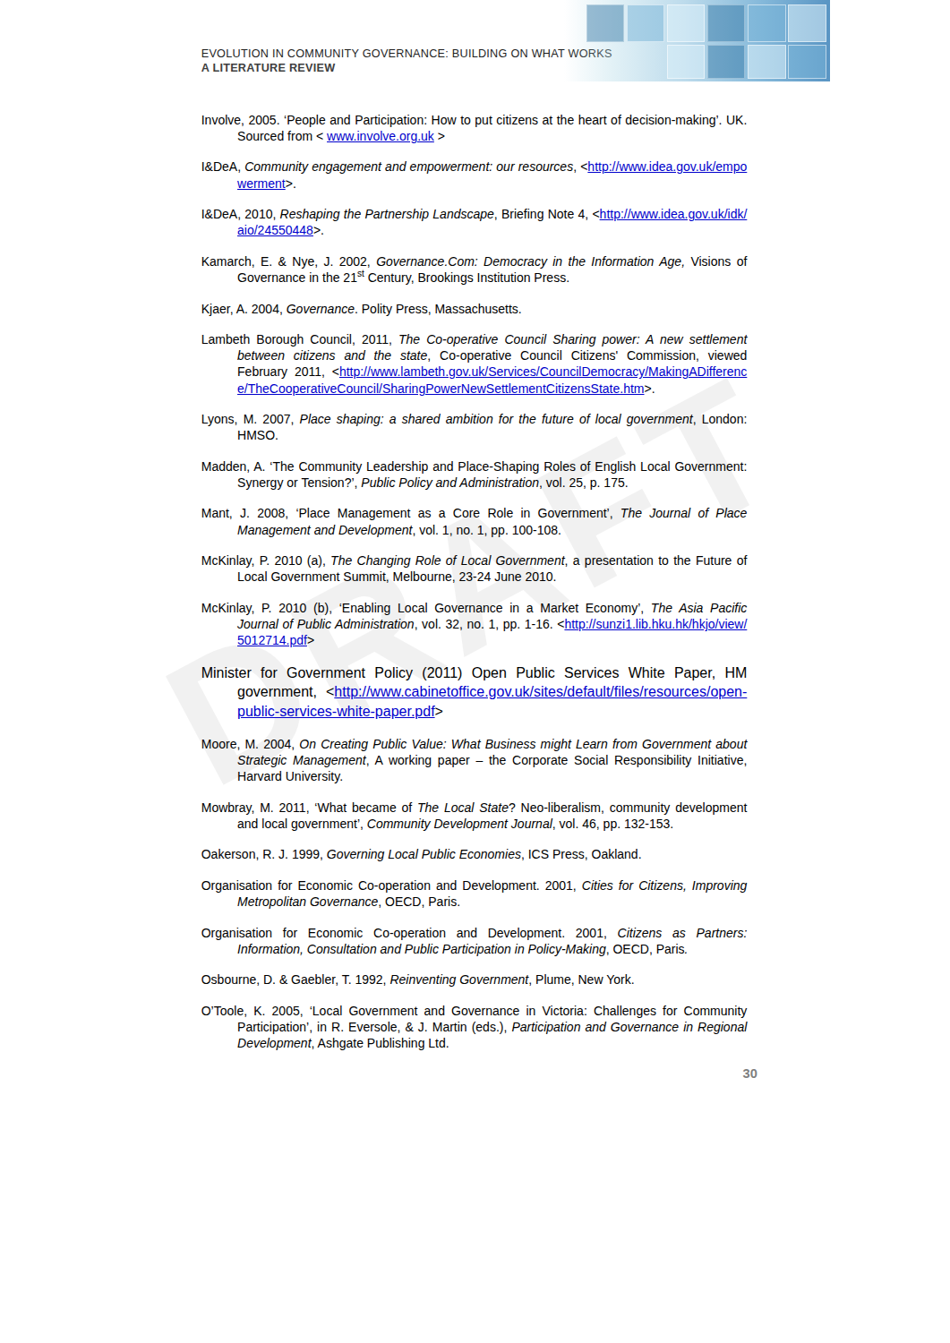Evolution in Community Governance: Building on What Works A Literature Review
DRAFT
Involve, 2005. ‘People and Participation: How to put citizens at the heart of decision-making’. UK. Sourced from < www.involve.org.uk >
I&DeA, Community engagement and empowerment: our resources, <http://www.idea.gov.uk/empowerment>.
I&DeA, 2010, Reshaping the Partnership Landscape, Briefing Note 4, <http://www.idea.gov.uk/idk/aio/24550448>.
Kamarch, E. & Nye, J. 2002, Governance.Com: Democracy in the Information Age, Visions of Governance in the 21st Century, Brookings Institution Press.
Kjaer, A. 2004, Governance. Polity Press, Massachusetts.
Lambeth Borough Council, 2011, The Co-operative Council Sharing power: A new settlement between citizens and the state, Co-operative Council Citizens' Commission, viewed February 2011, <http://www.lambeth.gov.uk/Services/CouncilDemocracy/MakingADifference/TheCooperativeCouncil/SharingPowerNewSettlementCitizensState.htm>.
Lyons, M. 2007, Place shaping: a shared ambition for the future of local government, London: HMSO.
Madden, A. ‘The Community Leadership and Place-Shaping Roles of English Local Government: Synergy or Tension?’, Public Policy and Administration, vol. 25, p. 175.
Mant, J. 2008, ‘Place Management as a Core Role in Government’, The Journal of Place Management and Development, vol. 1, no. 1, pp. 100-108.
McKinlay, P. 2010 (a), The Changing Role of Local Government, a presentation to the Future of Local Government Summit, Melbourne, 23-24 June 2010.
McKinlay, P. 2010 (b), ‘Enabling Local Governance in a Market Economy’, The Asia Pacific Journal of Public Administration, vol. 32, no. 1, pp. 1-16. <http://sunzi1.lib.hku.hk/hkjo/view/5012714.pdf>
Minister for Government Policy (2011) Open Public Services White Paper, HM government, <http://www.cabinetoffice.gov.uk/sites/default/files/resources/open-public-services-white-paper.pdf>
Moore, M. 2004, On Creating Public Value: What Business might Learn from Government about Strategic Management, A working paper – the Corporate Social Responsibility Initiative, Harvard University.
Mowbray, M. 2011, ‘What became of The Local State? Neo-liberalism, community development and local government’, Community Development Journal, vol. 46, pp. 132-153.
Oakerson, R. J. 1999, Governing Local Public Economies, ICS Press, Oakland.
Organisation for Economic Co-operation and Development. 2001, Cities for Citizens, Improving Metropolitan Governance, OECD, Paris.
Organisation for Economic Co-operation and Development. 2001, Citizens as Partners: Information, Consultation and Public Participation in Policy-Making, OECD, Paris.
Osbourne, D. & Gaebler, T. 1992, Reinventing Government, Plume, New York.
O’Toole, K. 2005, ‘Local Government and Governance in Victoria: Challenges for Community Participation’, in R. Eversole, & J. Martin (eds.), Participation and Governance in Regional Development, Ashgate Publishing Ltd.
30